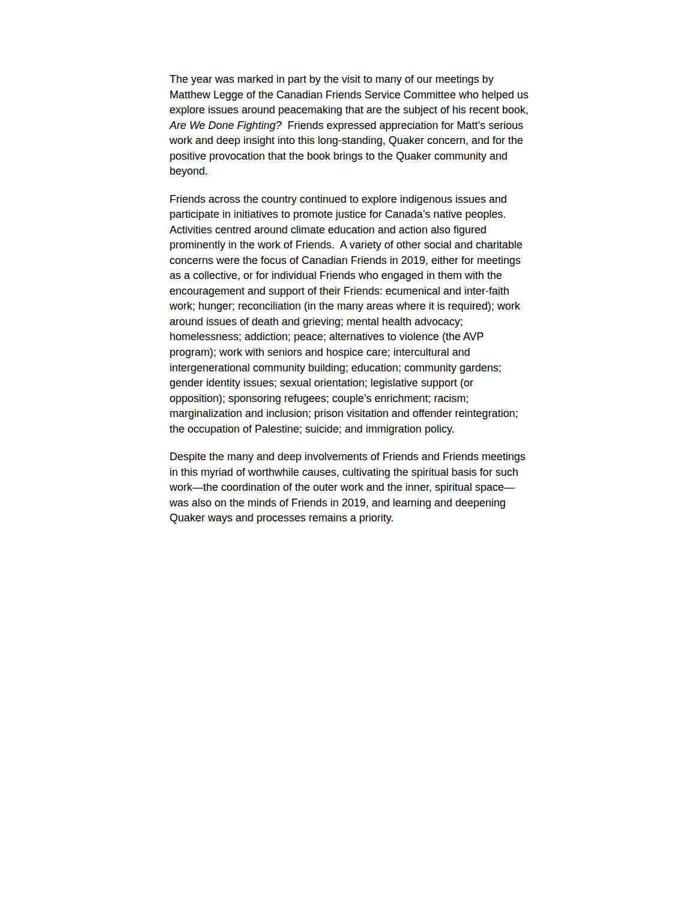The year was marked in part by the visit to many of our meetings by Matthew Legge of the Canadian Friends Service Committee who helped us explore issues around peacemaking that are the subject of his recent book, Are We Done Fighting? Friends expressed appreciation for Matt’s serious work and deep insight into this long-standing, Quaker concern, and for the positive provocation that the book brings to the Quaker community and beyond.
Friends across the country continued to explore indigenous issues and participate in initiatives to promote justice for Canada’s native peoples. Activities centred around climate education and action also figured prominently in the work of Friends. A variety of other social and charitable concerns were the focus of Canadian Friends in 2019, either for meetings as a collective, or for individual Friends who engaged in them with the encouragement and support of their Friends: ecumenical and inter-faith work; hunger; reconciliation (in the many areas where it is required); work around issues of death and grieving; mental health advocacy; homelessness; addiction; peace; alternatives to violence (the AVP program); work with seniors and hospice care; intercultural and intergenerational community building; education; community gardens; gender identity issues; sexual orientation; legislative support (or opposition); sponsoring refugees; couple’s enrichment; racism; marginalization and inclusion; prison visitation and offender reintegration; the occupation of Palestine; suicide; and immigration policy.
Despite the many and deep involvements of Friends and Friends meetings in this myriad of worthwhile causes, cultivating the spiritual basis for such work—the coordination of the outer work and the inner, spiritual space—was also on the minds of Friends in 2019, and learning and deepening Quaker ways and processes remains a priority.